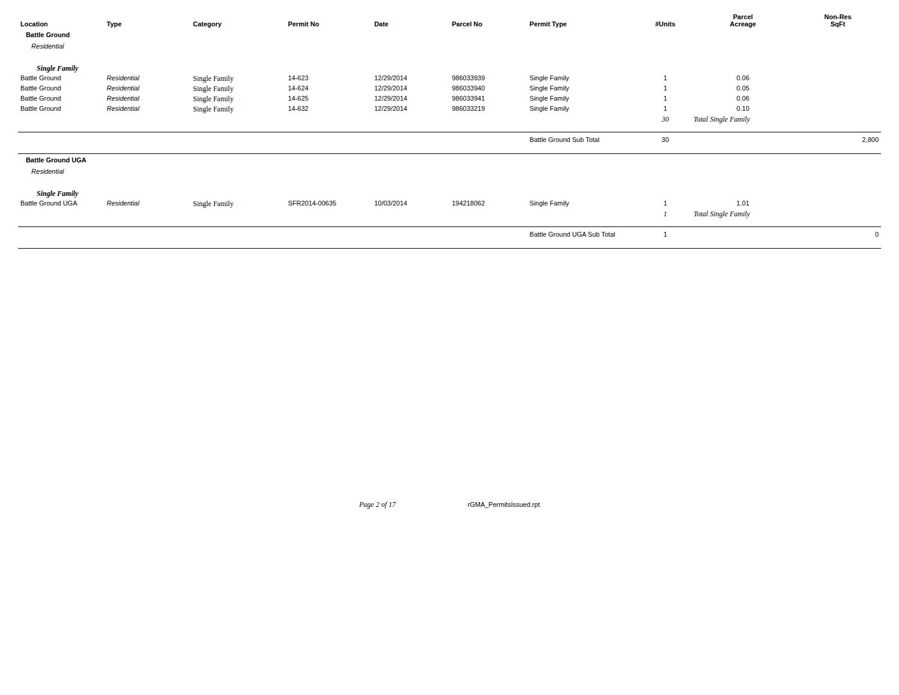| Location | Type | Category | Permit No | Date | Parcel No | Permit Type | #Units | Parcel Acreage | Non-Res SqFt |
| --- | --- | --- | --- | --- | --- | --- | --- | --- | --- |
| Battle Ground |
| Residential |
| Single Family |
| Battle Ground | Residential | Single Family | 14-623 | 12/29/2014 | 986033939 | Single Family | 1 | 0.06 | |
| Battle Ground | Residential | Single Family | 14-624 | 12/29/2014 | 986033940 | Single Family | 1 | 0.05 | |
| Battle Ground | Residential | Single Family | 14-625 | 12/29/2014 | 986033941 | Single Family | 1 | 0.06 | |
| Battle Ground | Residential | Single Family | 14-632 | 12/29/2014 | 986033219 | Single Family | 1 | 0.10 | |
| | 30 | Total Single Family |
| | Battle Ground Sub Total | 30 | | 2,800 |
| Battle Ground UGA |
| Residential |
| Single Family |
| Battle Ground UGA | Residential | Single Family | SFR2014-00635 | 10/03/2014 | 194218062 | Single Family | 1 | 1.01 | |
| | 1 | Total Single Family |
| | Battle Ground UGA Sub Total | 1 | | 0 |
Page 2 of 17rGMA_PermitsIssued.rpt